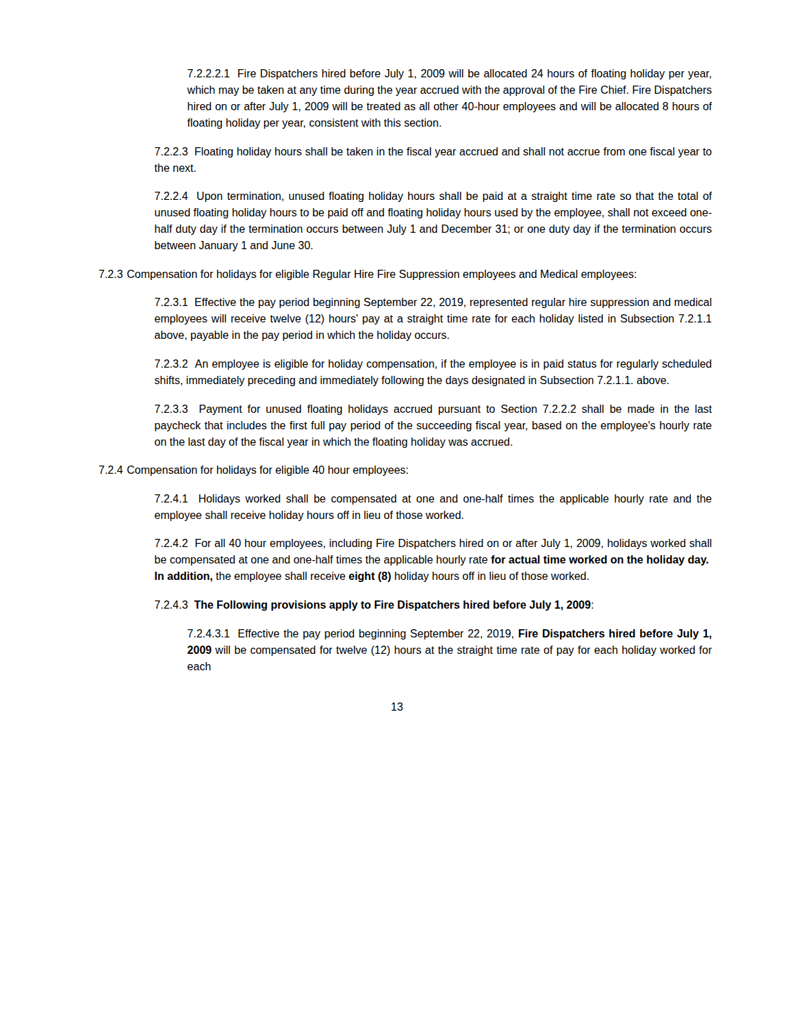7.2.2.2.1 Fire Dispatchers hired before July 1, 2009 will be allocated 24 hours of floating holiday per year, which may be taken at any time during the year accrued with the approval of the Fire Chief. Fire Dispatchers hired on or after July 1, 2009 will be treated as all other 40-hour employees and will be allocated 8 hours of floating holiday per year, consistent with this section.
7.2.2.3 Floating holiday hours shall be taken in the fiscal year accrued and shall not accrue from one fiscal year to the next.
7.2.2.4 Upon termination, unused floating holiday hours shall be paid at a straight time rate so that the total of unused floating holiday hours to be paid off and floating holiday hours used by the employee, shall not exceed one-half duty day if the termination occurs between July 1 and December 31; or one duty day if the termination occurs between January 1 and June 30.
7.2.3 Compensation for holidays for eligible Regular Hire Fire Suppression employees and Medical employees:
7.2.3.1 Effective the pay period beginning September 22, 2019, represented regular hire suppression and medical employees will receive twelve (12) hours' pay at a straight time rate for each holiday listed in Subsection 7.2.1.1 above, payable in the pay period in which the holiday occurs.
7.2.3.2 An employee is eligible for holiday compensation, if the employee is in paid status for regularly scheduled shifts, immediately preceding and immediately following the days designated in Subsection 7.2.1.1. above.
7.2.3.3 Payment for unused floating holidays accrued pursuant to Section 7.2.2.2 shall be made in the last paycheck that includes the first full pay period of the succeeding fiscal year, based on the employee's hourly rate on the last day of the fiscal year in which the floating holiday was accrued.
7.2.4 Compensation for holidays for eligible 40 hour employees:
7.2.4.1 Holidays worked shall be compensated at one and one-half times the applicable hourly rate and the employee shall receive holiday hours off in lieu of those worked.
7.2.4.2 For all 40 hour employees, including Fire Dispatchers hired on or after July 1, 2009, holidays worked shall be compensated at one and one-half times the applicable hourly rate for actual time worked on the holiday day. In addition, the employee shall receive eight (8) holiday hours off in lieu of those worked.
7.2.4.3 The Following provisions apply to Fire Dispatchers hired before July 1, 2009:
7.2.4.3.1 Effective the pay period beginning September 22, 2019, Fire Dispatchers hired before July 1, 2009 will be compensated for twelve (12) hours at the straight time rate of pay for each holiday worked for each
13